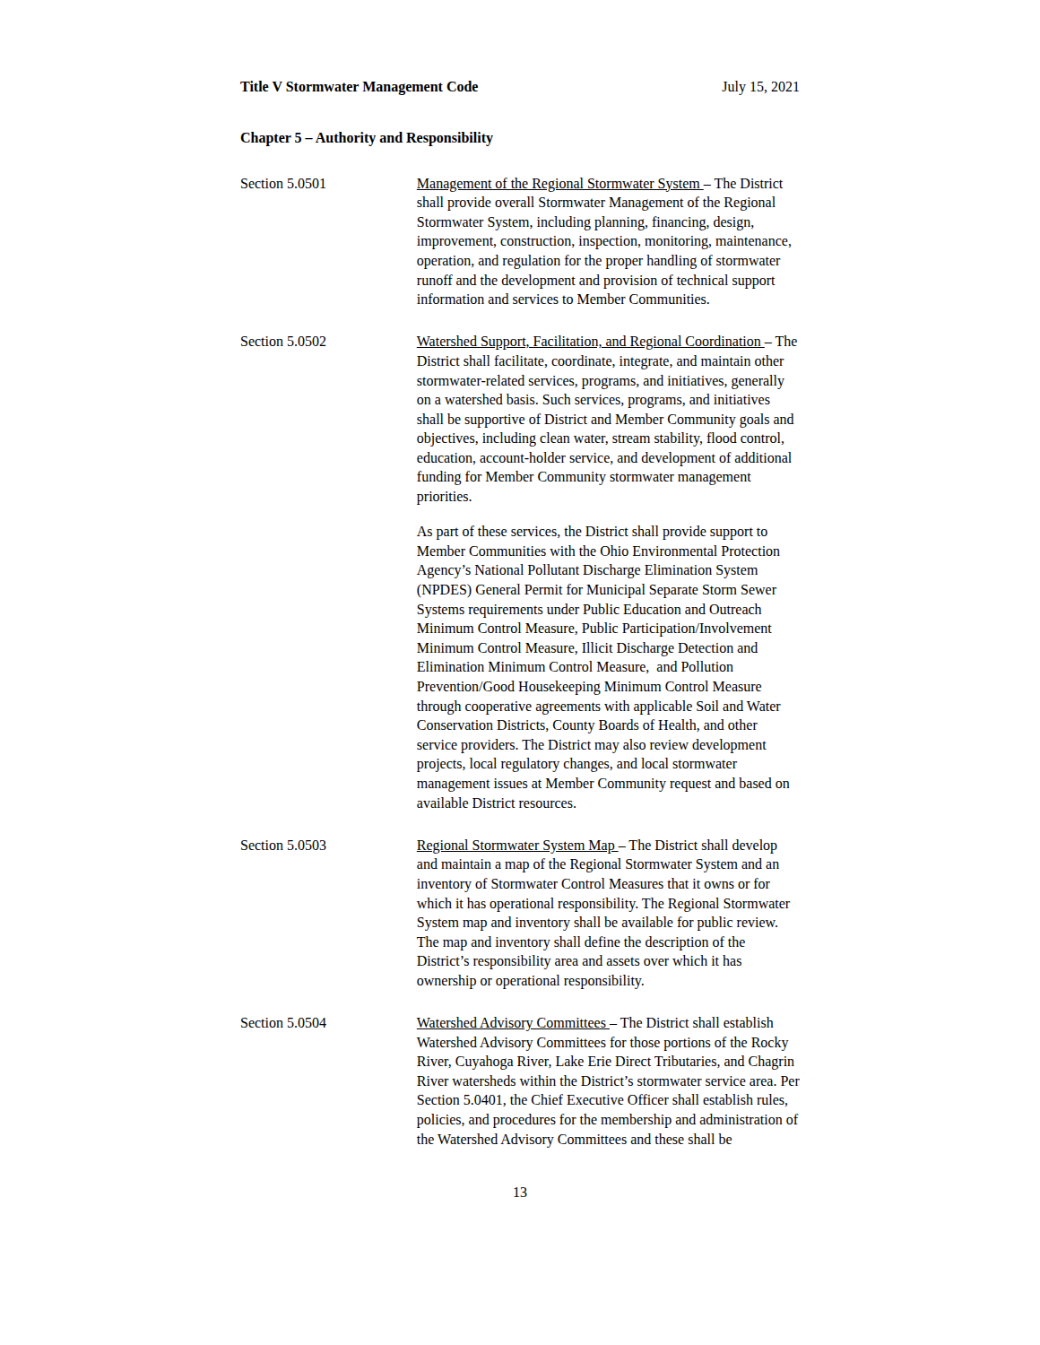Title V Stormwater Management Code
July 15, 2021
Chapter 5 – Authority and Responsibility
Section 5.0501
Management of the Regional Stormwater System – The District shall provide overall Stormwater Management of the Regional Stormwater System, including planning, financing, design, improvement, construction, inspection, monitoring, maintenance, operation, and regulation for the proper handling of stormwater runoff and the development and provision of technical support information and services to Member Communities.
Section 5.0502
Watershed Support, Facilitation, and Regional Coordination – The District shall facilitate, coordinate, integrate, and maintain other stormwater-related services, programs, and initiatives, generally on a watershed basis. Such services, programs, and initiatives shall be supportive of District and Member Community goals and objectives, including clean water, stream stability, flood control, education, account-holder service, and development of additional funding for Member Community stormwater management priorities.
As part of these services, the District shall provide support to Member Communities with the Ohio Environmental Protection Agency’s National Pollutant Discharge Elimination System (NPDES) General Permit for Municipal Separate Storm Sewer Systems requirements under Public Education and Outreach Minimum Control Measure, Public Participation/Involvement Minimum Control Measure, Illicit Discharge Detection and Elimination Minimum Control Measure, and Pollution Prevention/Good Housekeeping Minimum Control Measure through cooperative agreements with applicable Soil and Water Conservation Districts, County Boards of Health, and other service providers. The District may also review development projects, local regulatory changes, and local stormwater management issues at Member Community request and based on available District resources.
Section 5.0503
Regional Stormwater System Map – The District shall develop and maintain a map of the Regional Stormwater System and an inventory of Stormwater Control Measures that it owns or for which it has operational responsibility. The Regional Stormwater System map and inventory shall be available for public review. The map and inventory shall define the description of the District’s responsibility area and assets over which it has ownership or operational responsibility.
Section 5.0504
Watershed Advisory Committees – The District shall establish Watershed Advisory Committees for those portions of the Rocky River, Cuyahoga River, Lake Erie Direct Tributaries, and Chagrin River watersheds within the District’s stormwater service area. Per Section 5.0401, the Chief Executive Officer shall establish rules, policies, and procedures for the membership and administration of the Watershed Advisory Committees and these shall be
13